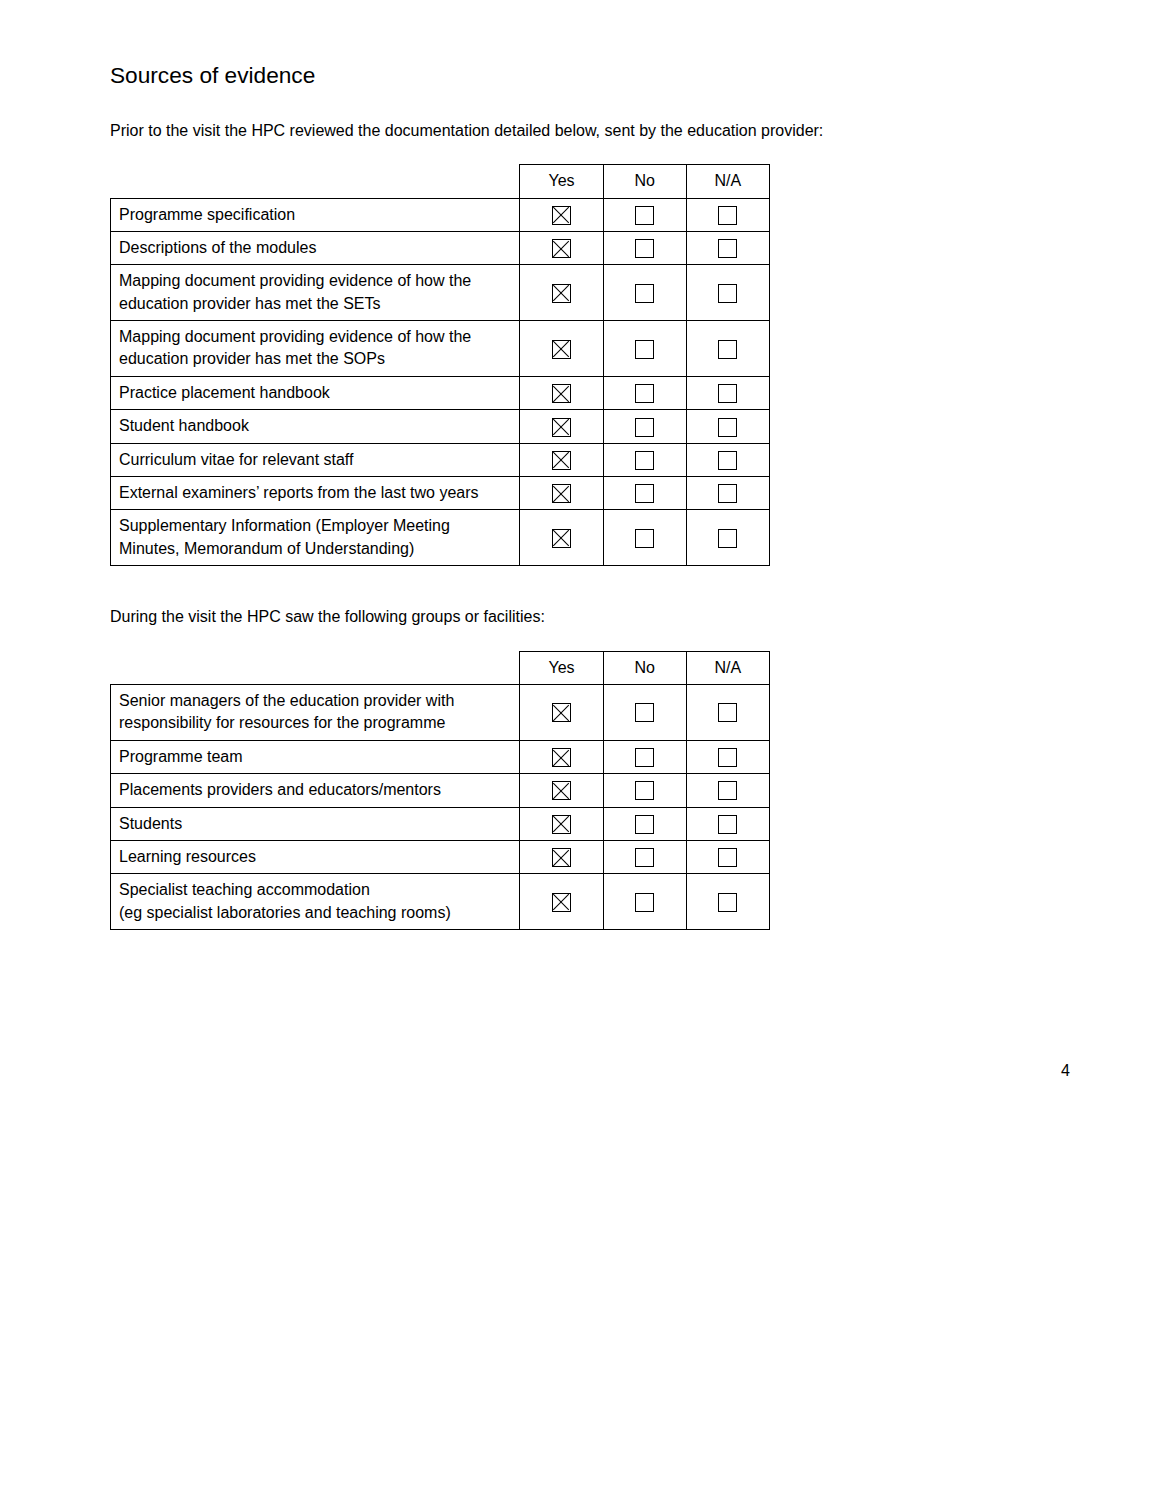Sources of evidence
Prior to the visit the HPC reviewed the documentation detailed below, sent by the education provider:
| | Yes | No | N/A |
| --- | --- | --- | --- |
| Programme specification | | | |
| Descriptions of the modules | | | |
| Mapping document providing evidence of how the education provider has met the SETs | | | |
| Mapping document providing evidence of how the education provider has met the SOPs | | | |
| Practice placement handbook | | | |
| Student handbook | | | |
| Curriculum vitae for relevant staff | | | |
| External examiners’ reports from the last two years | | | |
| Supplementary Information (Employer Meeting Minutes, Memorandum of Understanding) | | | |
During the visit the HPC saw the following groups or facilities:
| | Yes | No | N/A |
| --- | --- | --- | --- |
| Senior managers of the education provider with responsibility for resources for the programme | | | |
| Programme team | | | |
| Placements providers and educators/mentors | | | |
| Students | | | |
| Learning resources | | | |
| Specialist teaching accommodation (eg specialist laboratories and teaching rooms) | | | |
4